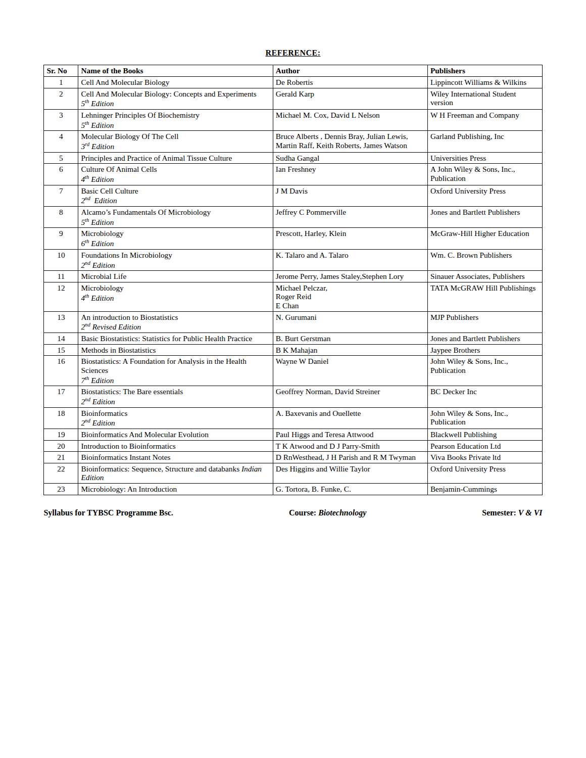REFERENCE:
| Sr. No | Name of the Books | Author | Publishers |
| --- | --- | --- | --- |
| 1 | Cell And Molecular Biology | De Robertis | Lippincott Williams & Wilkins |
| 2 | Cell And Molecular Biology: Concepts and Experiments 5 th Edition | Gerald Karp | Wiley International Student version |
| 3 | Lehninger Principles Of Biochemistry 5 th Edition | Michael M. Cox, David L Nelson | W H Freeman and Company |
| 4 | Molecular Biology Of The Cell 3 rd Edition | Bruce Alberts , Dennis Bray, Julian Lewis, Martin Raff, Keith Roberts, James Watson | Garland Publishing, Inc |
| 5 | Principles and Practice of Animal Tissue Culture | Sudha Gangal | Universities Press |
| 6 | Culture Of Animal Cells 4 th Edition | Ian Freshney | A John Wiley & Sons, Inc., Publication |
| 7 | Basic Cell Culture 2 nd Edition | J M Davis | Oxford University Press |
| 8 | Alcamo’s Fundamentals Of Microbiology 5 th Edition | Jeffrey C Pommerville | Jones and Bartlett Publishers |
| 9 | Microbiology 6 th Edition | Prescott, Harley, Klein | McGraw-Hill Higher Education |
| 10 | Foundations In Microbiology 2 nd Edition | K. Talaro and A. Talaro | Wm. C. Brown Publishers |
| 11 | Microbial Life | Jerome Perry, James Staley,Stephen Lory | Sinauer Associates, Publishers |
| 12 | Microbiology 4 th Edition | Michael Pelczar, Roger Reid E Chan | TATA McGRAW Hill Publishings |
| 13 | An introduction to Biostatistics 2 nd Revised Edition | N. Gurumani | MJP Publishers |
| 14 | Basic Biostatistics: Statistics for Public Health Practice | B. Burt Gerstman | Jones and Bartlett Publishers |
| 15 | Methods in Biostatistics | B K Mahajan | Jaypee Brothers |
| 16 | Biostatistics: A Foundation for Analysis in the Health Sciences 7 th Edition | Wayne W Daniel | John Wiley & Sons, Inc., Publication |
| 17 | Biostatistics: The Bare essentials 2 nd Edition | Geoffrey Norman, David Streiner | BC Decker Inc |
| 18 | Bioinformatics 2 nd Edition | A. Baxevanis and Ouellette | John Wiley & Sons, Inc., Publication |
| 19 | Bioinformatics And Molecular Evolution | Paul Higgs and Teresa Attwood | Blackwell Publishing |
| 20 | Introduction to Bioinformatics | T K Atwood and D J Parry-Smith | Pearson Education Ltd |
| 21 | Bioinformatics Instant Notes | D RnWesthead, J H Parish and R M Twyman | Viva Books Private ltd |
| 22 | Bioinformatics: Sequence, Structure and databanks Indian Edition | Des Higgins and Willie Taylor | Oxford University Press |
| 23 | Microbiology: An Introduction | G. Tortora, B. Funke, C. | Benjamin-Cummings |
Syllabus for TYBSC Programme Bsc.
Course: Biotechnology
Semester: V & VI